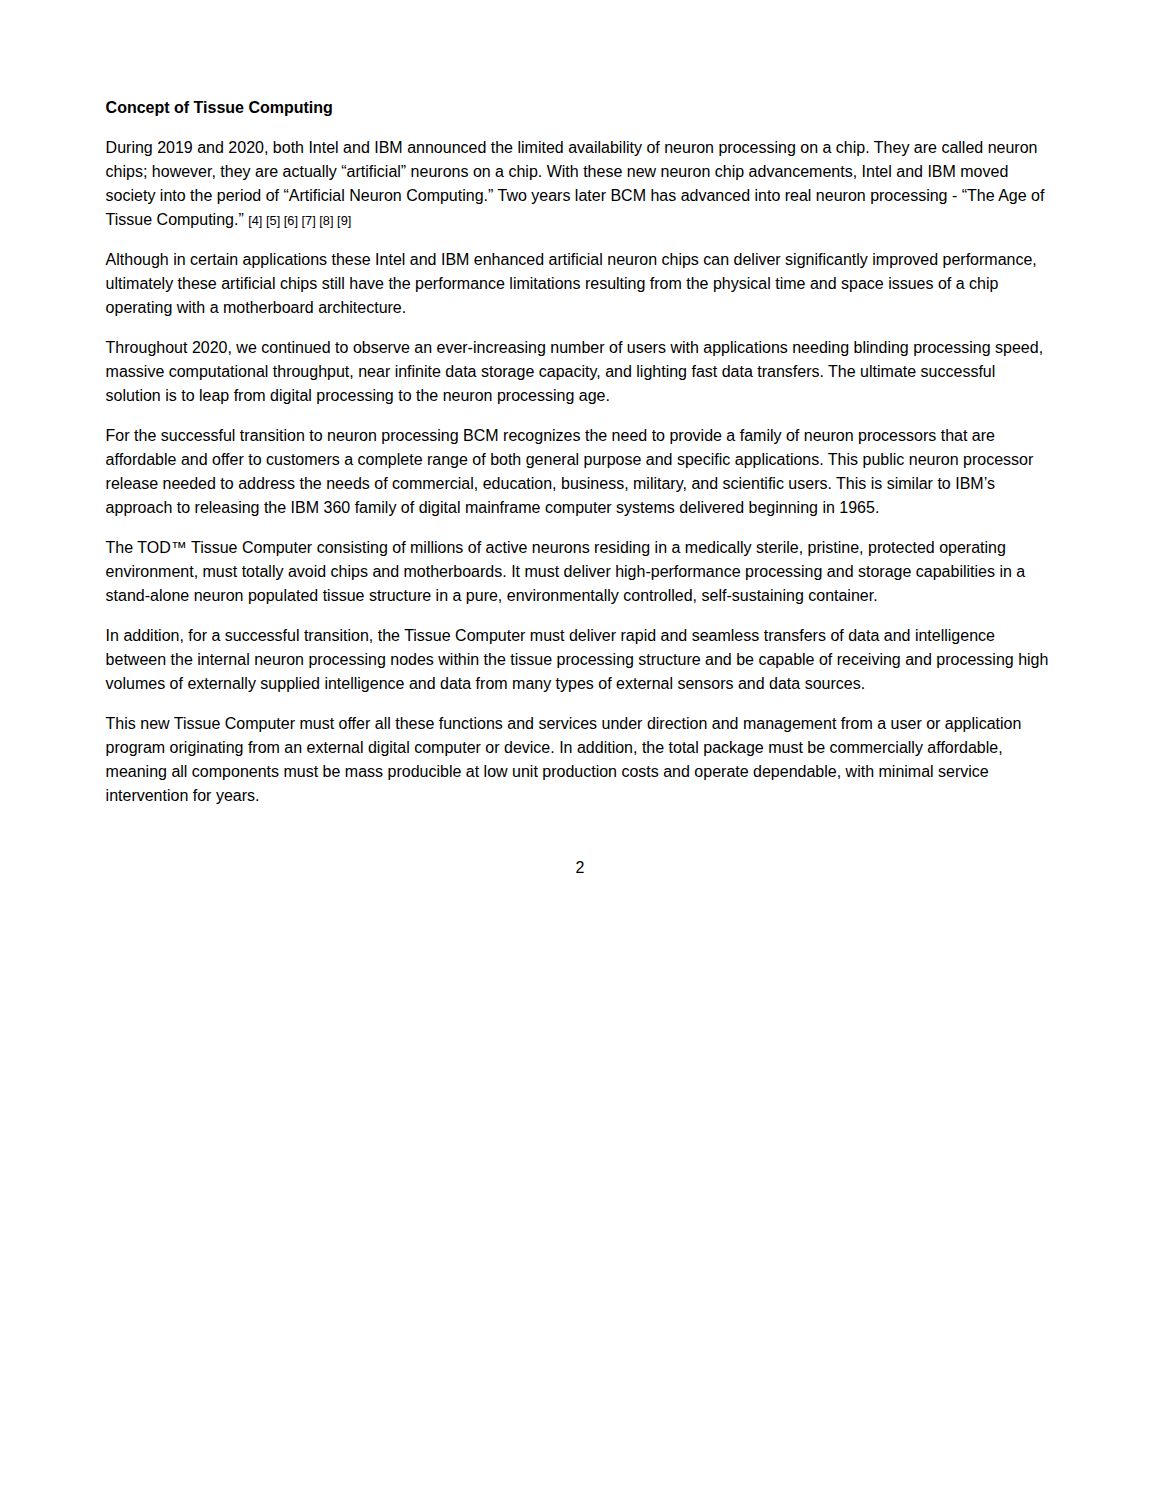Concept of Tissue Computing
During 2019 and 2020, both Intel and IBM announced the limited availability of neuron processing on a chip. They are called neuron chips; however, they are actually “artificial” neurons on a chip. With these new neuron chip advancements, Intel and IBM moved society into the period of “Artificial Neuron Computing.” Two years later BCM has advanced into real neuron processing - “The Age of Tissue Computing.” [4] [5] [6] [7] [8] [9]
Although in certain applications these Intel and IBM enhanced artificial neuron chips can deliver significantly improved performance, ultimately these artificial chips still have the performance limitations resulting from the physical time and space issues of a chip operating with a motherboard architecture.
Throughout 2020, we continued to observe an ever-increasing number of users with applications needing blinding processing speed, massive computational throughput, near infinite data storage capacity, and lighting fast data transfers. The ultimate successful solution is to leap from digital processing to the neuron processing age.
For the successful transition to neuron processing BCM recognizes the need to provide a family of neuron processors that are affordable and offer to customers a complete range of both general purpose and specific applications. This public neuron processor release needed to address the needs of commercial, education, business, military, and scientific users. This is similar to IBM’s approach to releasing the IBM 360 family of digital mainframe computer systems delivered beginning in 1965.
The TOD™ Tissue Computer consisting of millions of active neurons residing in a medically sterile, pristine, protected operating environment, must totally avoid chips and motherboards. It must deliver high-performance processing and storage capabilities in a stand-alone neuron populated tissue structure in a pure, environmentally controlled, self-sustaining container.
In addition, for a successful transition, the Tissue Computer must deliver rapid and seamless transfers of data and intelligence between the internal neuron processing nodes within the tissue processing structure and be capable of receiving and processing high volumes of externally supplied intelligence and data from many types of external sensors and data sources.
This new Tissue Computer must offer all these functions and services under direction and management from a user or application program originating from an external digital computer or device. In addition, the total package must be commercially affordable, meaning all components must be mass producible at low unit production costs and operate dependable, with minimal service intervention for years.
2